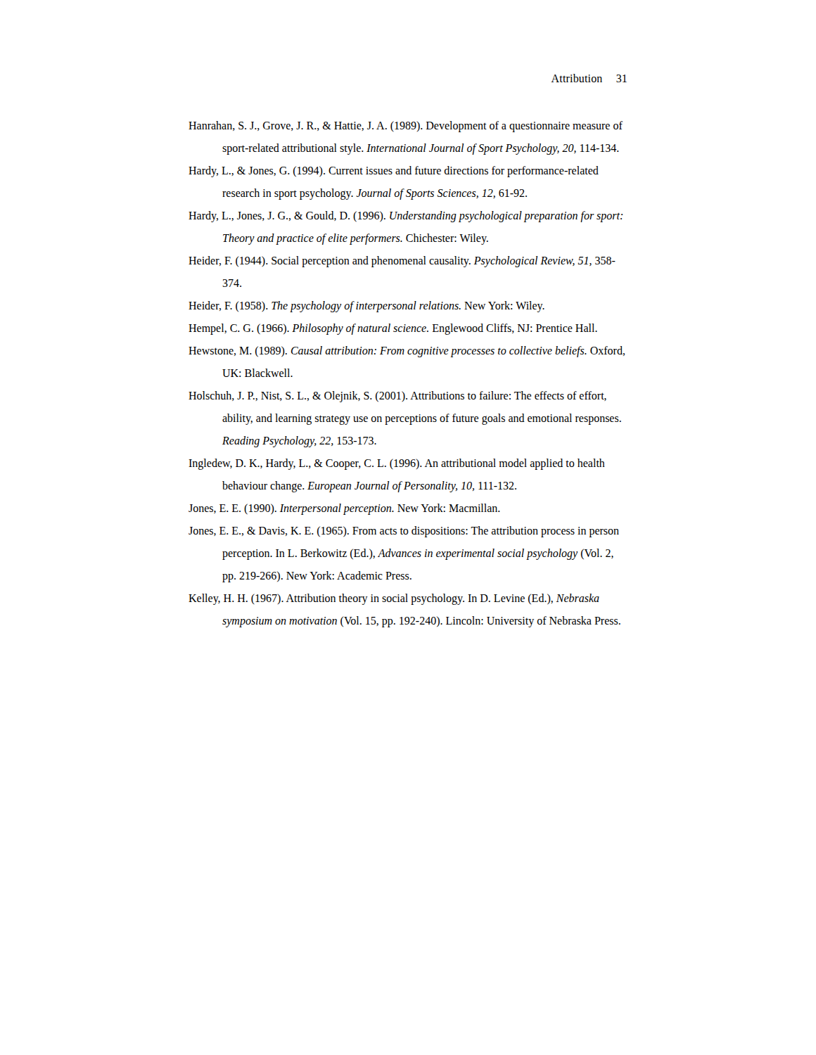Attribution31
Hanrahan, S. J., Grove, J. R., & Hattie, J. A. (1989). Development of a questionnaire measure of sport-related attributional style. International Journal of Sport Psychology, 20, 114-134.
Hardy, L., & Jones, G. (1994). Current issues and future directions for performance-related research in sport psychology. Journal of Sports Sciences, 12, 61-92.
Hardy, L., Jones, J. G., & Gould, D. (1996). Understanding psychological preparation for sport: Theory and practice of elite performers. Chichester: Wiley.
Heider, F. (1944). Social perception and phenomenal causality. Psychological Review, 51, 358-374.
Heider, F. (1958). The psychology of interpersonal relations. New York: Wiley.
Hempel, C. G. (1966). Philosophy of natural science. Englewood Cliffs, NJ: Prentice Hall.
Hewstone, M. (1989). Causal attribution: From cognitive processes to collective beliefs. Oxford, UK: Blackwell.
Holschuh, J. P., Nist, S. L., & Olejnik, S. (2001). Attributions to failure: The effects of effort, ability, and learning strategy use on perceptions of future goals and emotional responses. Reading Psychology, 22, 153-173.
Ingledew, D. K., Hardy, L., & Cooper, C. L. (1996). An attributional model applied to health behaviour change. European Journal of Personality, 10, 111-132.
Jones, E. E. (1990). Interpersonal perception. New York: Macmillan.
Jones, E. E., & Davis, K. E. (1965). From acts to dispositions: The attribution process in person perception. In L. Berkowitz (Ed.), Advances in experimental social psychology (Vol. 2, pp. 219-266). New York: Academic Press.
Kelley, H. H. (1967). Attribution theory in social psychology. In D. Levine (Ed.), Nebraska symposium on motivation (Vol. 15, pp. 192-240). Lincoln: University of Nebraska Press.